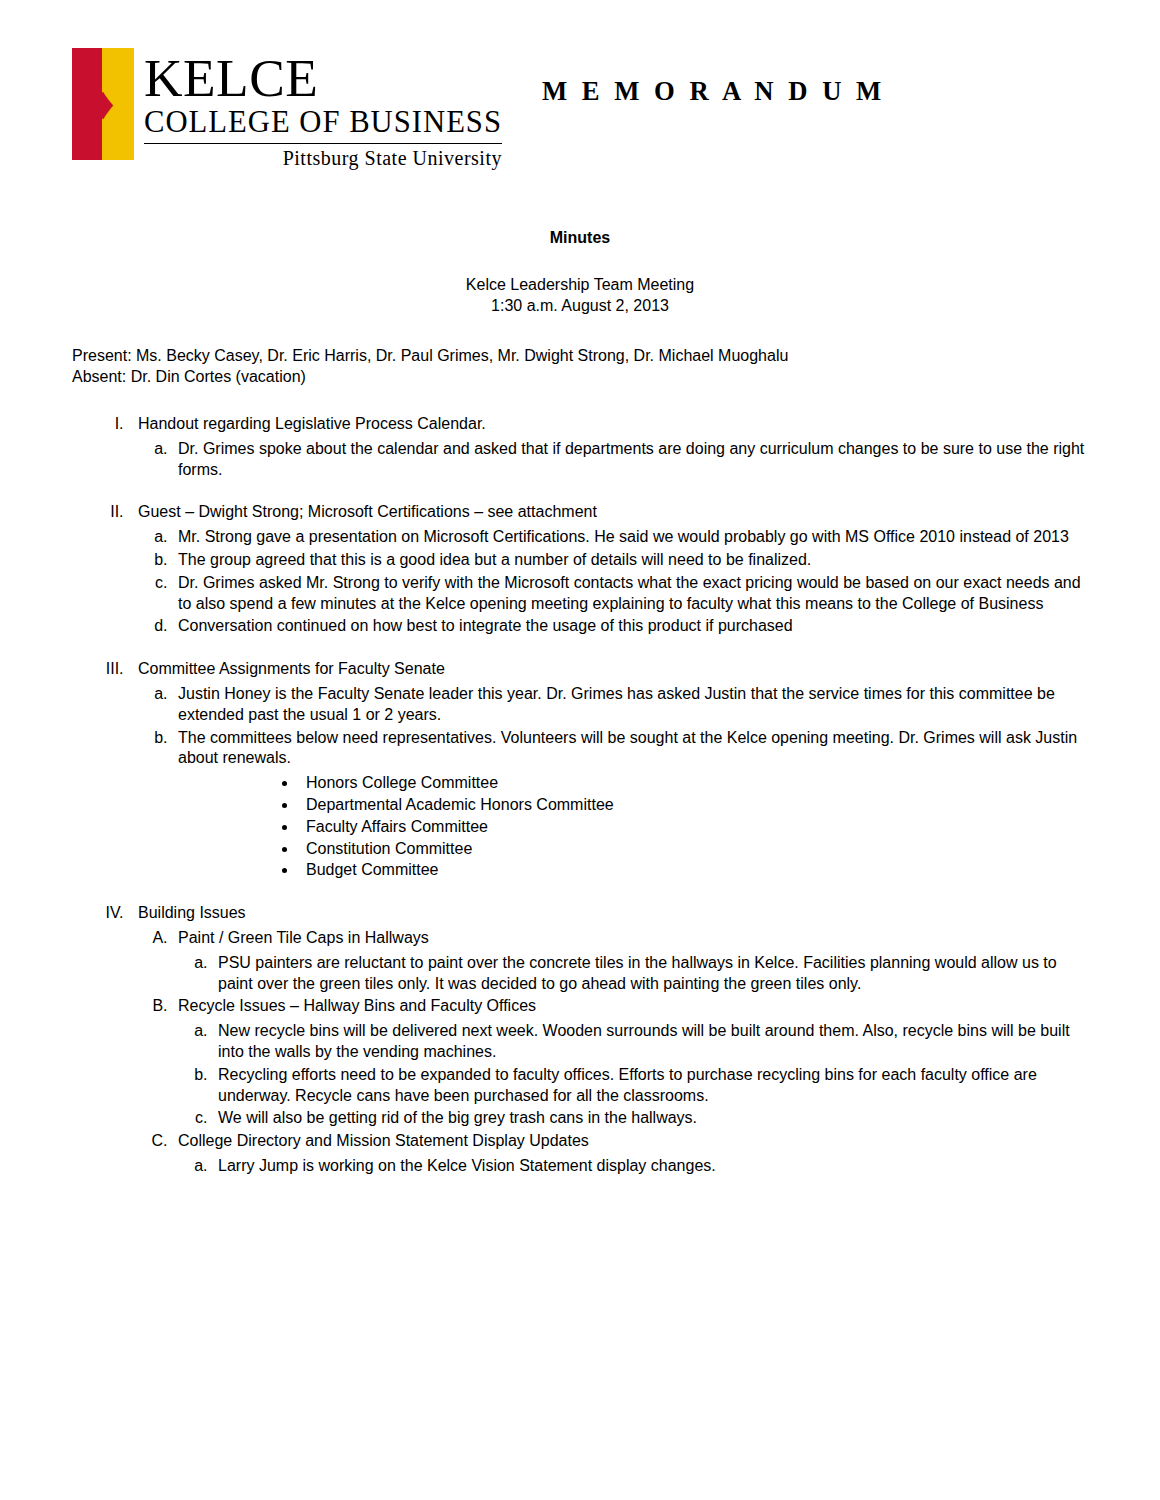♦
KELCE
COLLEGE OF BUSINESS
Pittsburg State University
M E M O R A N D U M
Minutes
Kelce Leadership Team Meeting
1:30 a.m. August 2, 2013
Present: Ms. Becky Casey, Dr. Eric Harris, Dr. Paul Grimes, Mr. Dwight Strong, Dr. Michael Muoghalu
Absent: Dr. Din Cortes (vacation)
Handout regarding Legislative Process Calendar.
Dr. Grimes spoke about the calendar and asked that if departments are doing any curriculum changes to be sure to use the right forms.
Guest – Dwight Strong; Microsoft Certifications – see attachment
Mr. Strong gave a presentation on Microsoft Certifications. He said we would probably go with MS Office 2010 instead of 2013
The group agreed that this is a good idea but a number of details will need to be finalized.
Dr. Grimes asked Mr. Strong to verify with the Microsoft contacts what the exact pricing would be based on our exact needs and to also spend a few minutes at the Kelce opening meeting explaining to faculty what this means to the College of Business
Conversation continued on how best to integrate the usage of this product if purchased
Committee Assignments for Faculty Senate
Justin Honey is the Faculty Senate leader this year. Dr. Grimes has asked Justin that the service times for this committee be extended past the usual 1 or 2 years.
The committees below need representatives. Volunteers will be sought at the Kelce opening meeting. Dr. Grimes will ask Justin about renewals.
Honors College Committee
Departmental Academic Honors Committee
Faculty Affairs Committee
Constitution Committee
Budget Committee
Building Issues
Paint / Green Tile Caps in Hallways
PSU painters are reluctant to paint over the concrete tiles in the hallways in Kelce. Facilities planning would allow us to paint over the green tiles only. It was decided to go ahead with painting the green tiles only.
Recycle Issues – Hallway Bins and Faculty Offices
New recycle bins will be delivered next week. Wooden surrounds will be built around them. Also, recycle bins will be built into the walls by the vending machines.
Recycling efforts need to be expanded to faculty offices. Efforts to purchase recycling bins for each faculty office are underway. Recycle cans have been purchased for all the classrooms.
We will also be getting rid of the big grey trash cans in the hallways.
College Directory and Mission Statement Display Updates
Larry Jump is working on the Kelce Vision Statement display changes.